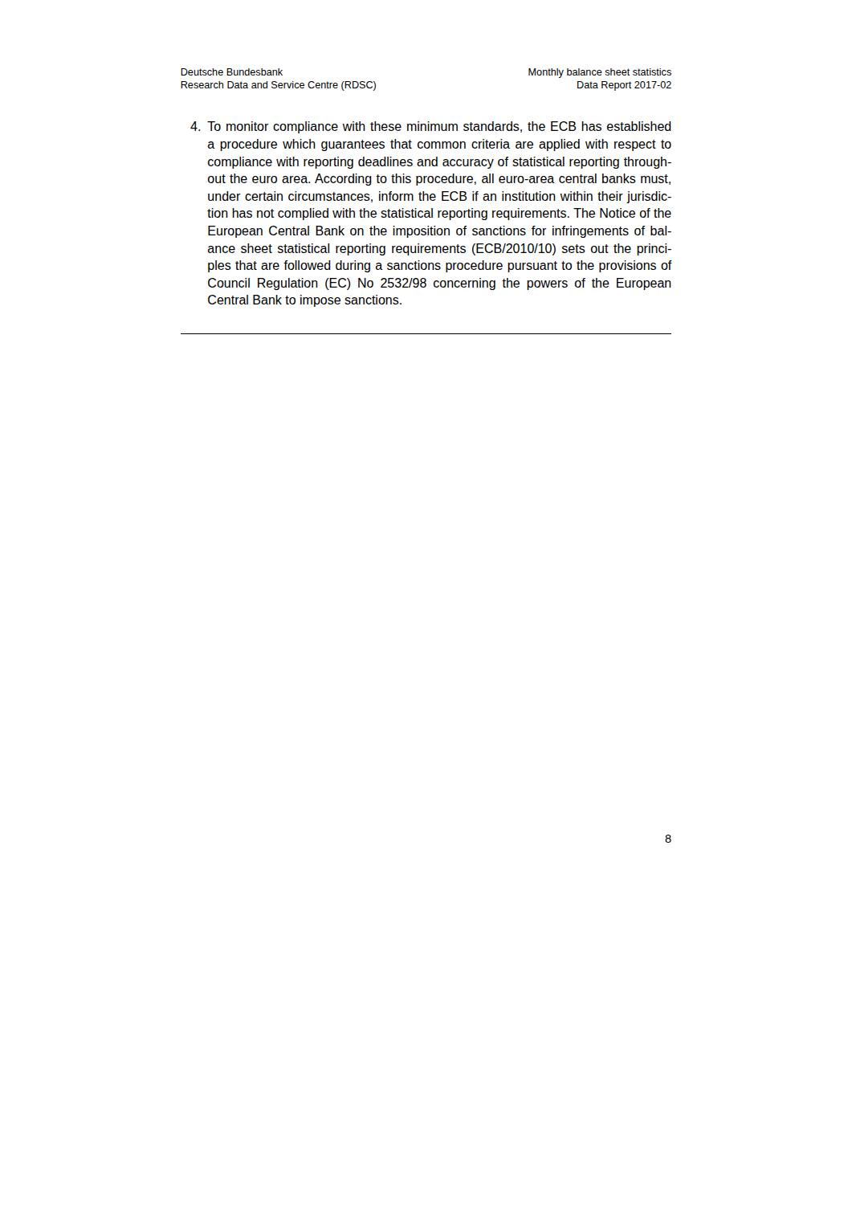Deutsche Bundesbank
Research Data and Service Centre (RDSC)
Monthly balance sheet statistics
Data Report 2017-02
4. To monitor compliance with these minimum standards, the ECB has established a procedure which guarantees that common criteria are applied with respect to compliance with reporting deadlines and accuracy of statistical reporting throughout the euro area. According to this procedure, all euro-area central banks must, under certain circumstances, inform the ECB if an institution within their jurisdiction has not complied with the statistical reporting requirements. The Notice of the European Central Bank on the imposition of sanctions for infringements of balance sheet statistical reporting requirements (ECB/2010/10) sets out the principles that are followed during a sanctions procedure pursuant to the provisions of Council Regulation (EC) No 2532/98 concerning the powers of the European Central Bank to impose sanctions.
8